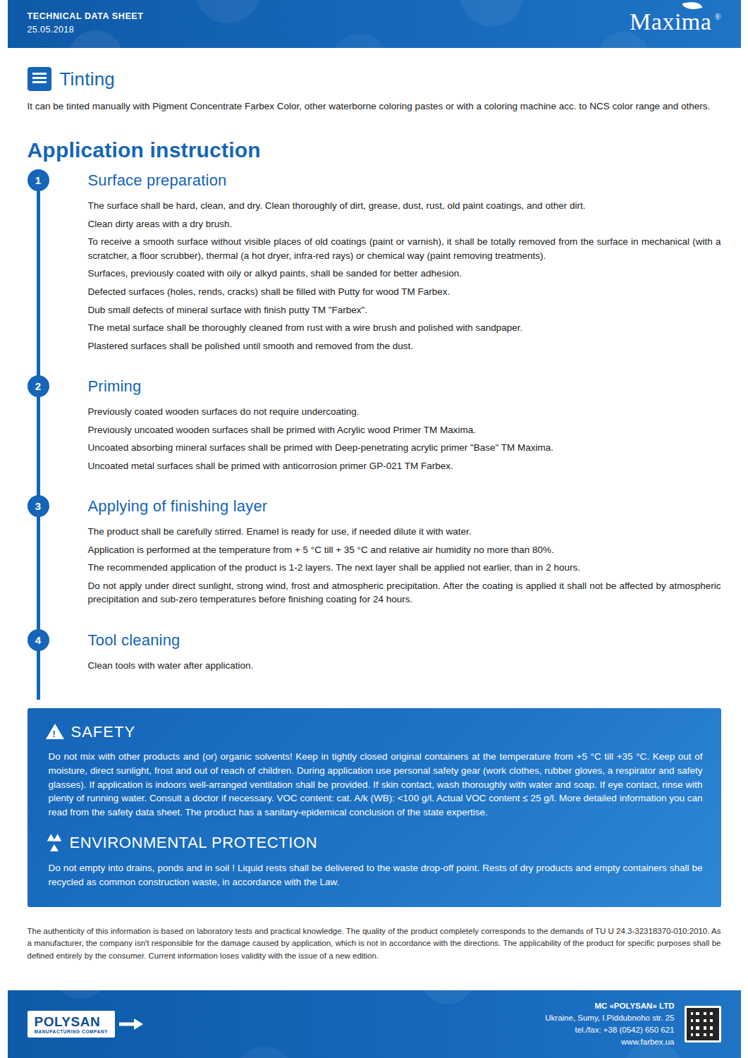TECHNICAL DATA SHEET
25.05.2018
Maxima
®
Tinting
It can be tinted manually with Pigment Concentrate Farbex Color, other waterborne coloring pastes or with a coloring machine acc. to NCS color range and others.
Application instruction
1
Surface preparation
The surface shall be hard, clean, and dry. Clean thoroughly of dirt, grease, dust, rust, old paint coatings, and other dirt.
Clean dirty areas with a dry brush.
To receive a smooth surface without visible places of old coatings (paint or varnish), it shall be totally removed from the surface in mechanical (with a scratcher, a floor scrubber), thermal (a hot dryer, infra-red rays) or chemical way (paint removing treatments).
Surfaces, previously coated with oily or alkyd paints, shall be sanded for better adhesion.
Defected surfaces (holes, rends, cracks) shall be filled with Putty for wood TM Farbex.
Dub small defects of mineral surface with finish putty TM "Farbex".
The metal surface shall be thoroughly cleaned from rust with a wire brush and polished with sandpaper.
Plastered surfaces shall be polished until smooth and removed from the dust.
2
Priming
Previously coated wooden surfaces do not require undercoating.
Previously uncoated wooden surfaces shall be primed with Acrylic wood Primer TM Maxima.
Uncoated absorbing mineral surfaces shall be primed with Deep-penetrating acrylic primer "Base" TM Maxima.
Uncoated metal surfaces shall be primed with anticorrosion primer GP-021 TM Farbex.
3
Applying of finishing layer
The product shall be carefully stirred. Enamel is ready for use, if needed dilute it with water.
Application is performed at the temperature from + 5 °C till + 35 °C and relative air humidity no more than 80%.
The recommended application of the product is 1-2 layers. The next layer shall be applied not earlier, than in 2 hours.
Do not apply under direct sunlight, strong wind, frost and atmospheric precipitation. After the coating is applied it shall not be affected by atmospheric precipitation and sub-zero temperatures before finishing coating for 24 hours.
4
Tool cleaning
Clean tools with water after application.
SAFETY
Do not mix with other products and (or) organic solvents! Keep in tightly closed original containers at the temperature from +5 °C till +35 °C. Keep out of moisture, direct sunlight, frost and out of reach of children. During application use personal safety gear (work clothes, rubber gloves, a respirator and safety glasses). If application is indoors well-arranged ventilation shall be provided. If skin contact, wash thoroughly with water and soap. If eye contact, rinse with plenty of running water. Consult a doctor if necessary. VOC content: cat. A/k (WB): <100 g/l. Actual VOC content ≤ 25 g/l. More detailed information you can read from the safety data sheet. The product has a sanitary-epidemical conclusion of the state expertise.
ENVIRONMENTAL PROTECTION
Do not empty into drains, ponds and in soil ! Liquid rests shall be delivered to the waste drop-off point. Rests of dry products and empty containers shall be recycled as common construction waste, in accordance with the Law.
The authenticity of this information is based on laboratory tests and practical knowledge. The quality of the product completely corresponds to the demands of TU U 24.3-32318370-010:2010. As a manufacturer, the company isn't responsible for the damage caused by application, which is not in accordance with the directions. The applicability of the product for specific purposes shall be defined entirely by the consumer. Current information loses validity with the issue of a new edition.
POLYSAN
MANUFACTURING COMPANY
MC «POLYSAN» LTD
Ukraine, Sumy, I.Piddubnoho str. 25
tel./fax: +38 (0542) 650 621
www.farbex.ua